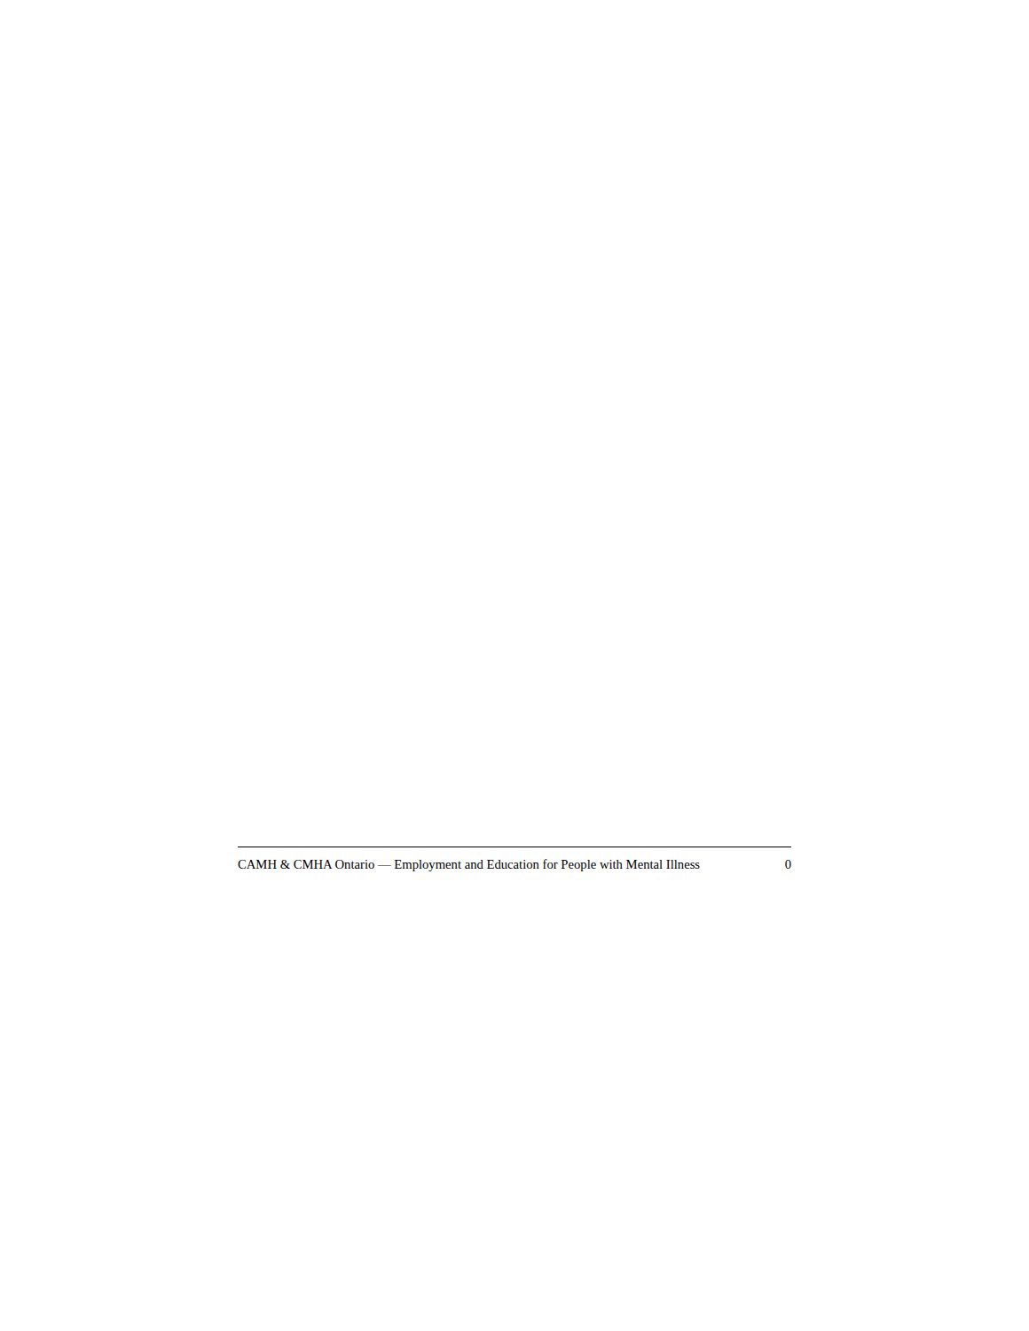CAMH & CMHA Ontario — Employment and Education for People with Mental Illness 0